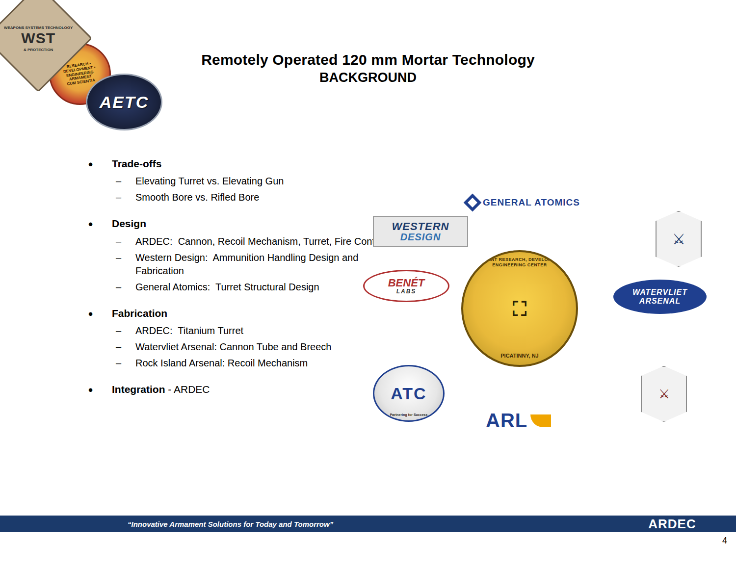RESEARCH • DEVELOPMENT • ENGINEERING
ARMAMENT
CUM SCIENTIA
AETC
WEAPONS SYSTEMS TECHNOLOGY
WST
& PROTECTION
Remotely Operated 120 mm Mortar Technology
BACKGROUND
Trade-offs
Elevating Turret vs. Elevating Gun
Smooth Bore vs. Rifled Bore
Design
ARDEC: Cannon, Recoil Mechanism, Turret, Fire Control
Western Design: Ammunition Handling Design and Fabrication
General Atomics: Turret Structural Design
Fabrication
ARDEC: Titanium Turret
Watervliet Arsenal: Cannon Tube and Breech
Rock Island Arsenal: Recoil Mechanism
Integration - ARDEC
GENERAL ATOMICS
WESTERN
DESIGN
⚔
BENÉT
LABS
ARMAMENT RESEARCH, DEVELOPMENT & ENGINEERING CENTER
⛶
PICATINNY, NJ
WATERVLIET
ARSENAL
ATC
Partnering for Success
ARL
⚔
“Innovative Armament Solutions for Today and Tomorrow”
ARDEC
4